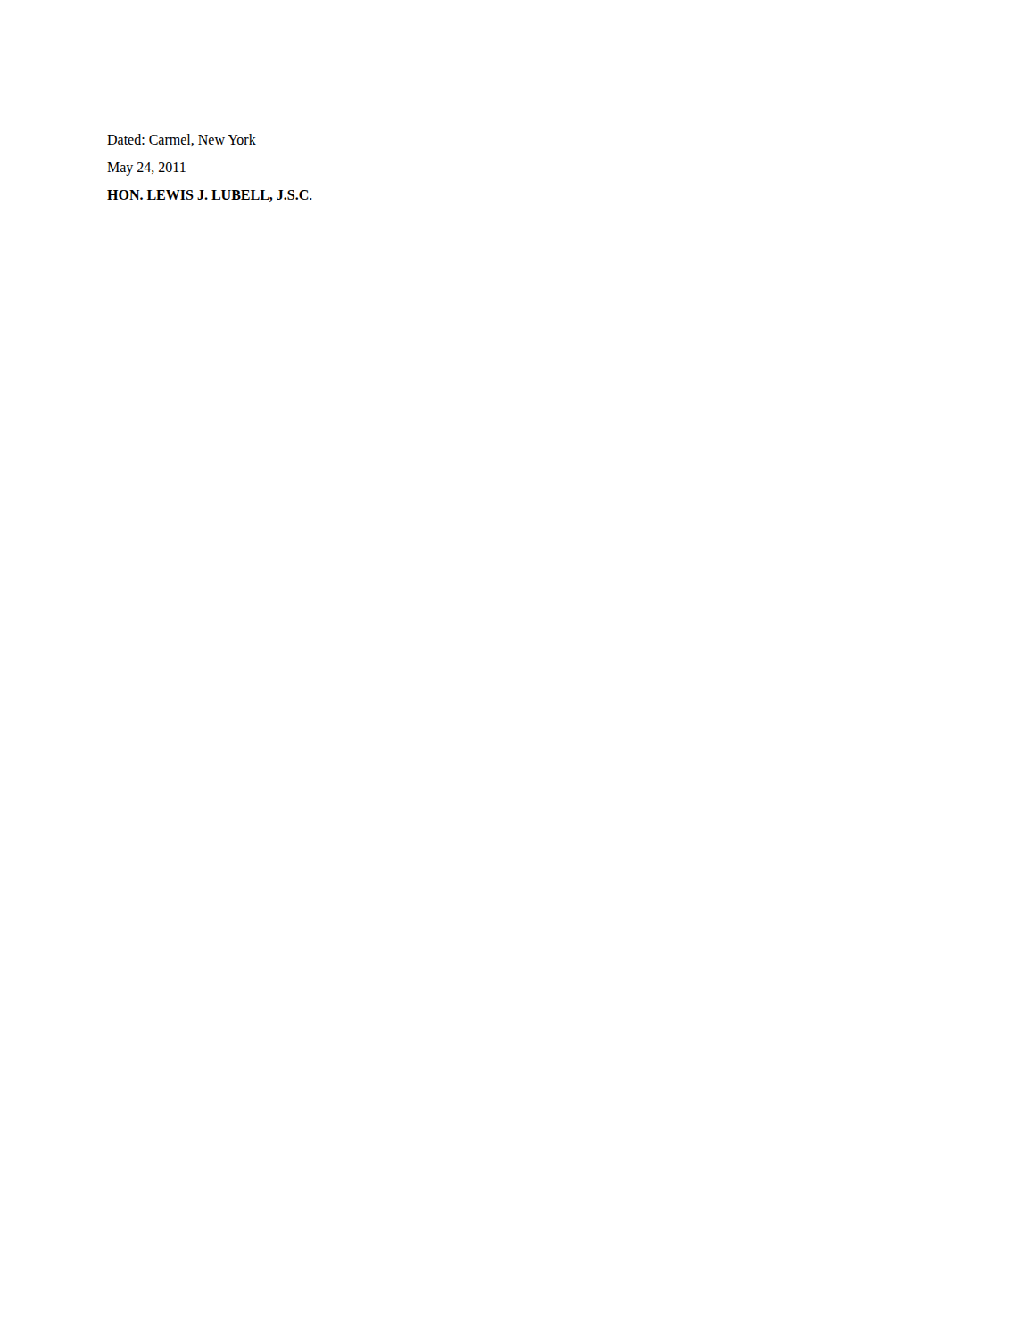Dated: Carmel, New York
May 24, 2011
HON. LEWIS J. LUBELL, J.S.C.